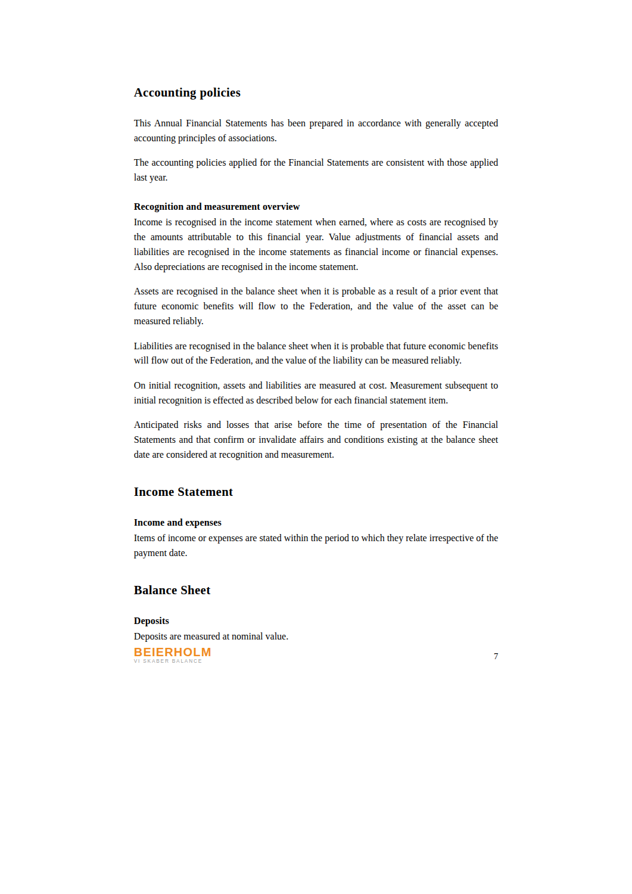Accounting policies
This Annual Financial Statements has been prepared in accordance with generally accepted accounting principles of associations.
The accounting policies applied for the Financial Statements are consistent with those applied last year.
Recognition and measurement overview
Income is recognised in the income statement when earned, where as costs are recognised by the amounts attributable to this financial year. Value adjustments of financial assets and liabilities are recognised in the income statements as financial income or financial expenses. Also depreciations are recognised in the income statement.
Assets are recognised in the balance sheet when it is probable as a result of a prior event that future economic benefits will flow to the Federation, and the value of the asset can be measured reliably.
Liabilities are recognised in the balance sheet when it is probable that future economic benefits will flow out of the Federation, and the value of the liability can be measured reliably.
On initial recognition, assets and liabilities are measured at cost. Measurement subsequent to initial recognition is effected as described below for each financial statement item.
Anticipated risks and losses that arise before the time of presentation of the Financial Statements and that confirm or invalidate affairs and conditions existing at the balance sheet date are considered at recognition and measurement.
Income Statement
Income and expenses
Items of income or expenses are stated within the period to which they relate irrespective of the payment date.
Balance Sheet
Deposits
Deposits are measured at nominal value.
BEIERHOLM
VI SKABER BALANCE
7